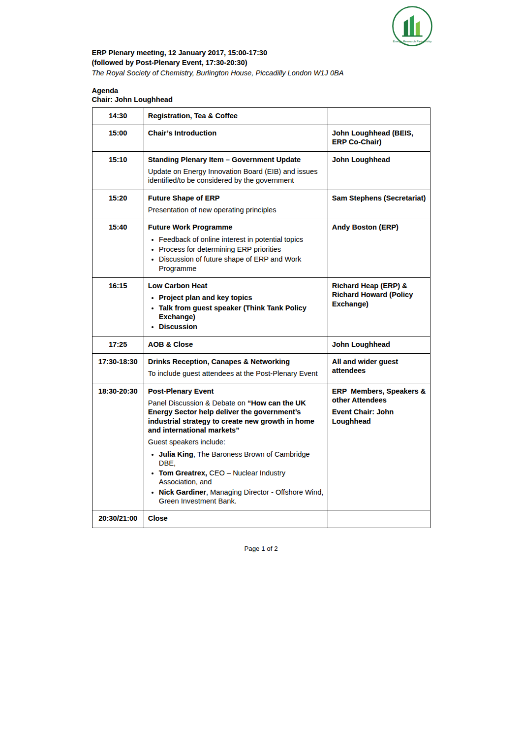Energy Research Partnership
ERP Plenary meeting, 12 January 2017, 15:00-17:30
(followed by Post-Plenary Event, 17:30-20:30)
The Royal Society of Chemistry, Burlington House, Piccadilly London W1J 0BA
Agenda
Chair: John Loughhead
| 14:30 | Registration, Tea & Coffee | |
| 15:00 | Chair’s Introduction | John Loughhead (BEIS, ERP Co-Chair) |
| 15:10 | Standing Plenary Item – Government Update Update on Energy Innovation Board (EIB) and issues identified/to be considered by the government | John Loughhead |
| 15:20 | Future Shape of ERP Presentation of new operating principles | Sam Stephens (Secretariat) |
| 15:40 | Future Work Programme Feedback of online interest in potential topics Process for determining ERP priorities Discussion of future shape of ERP and Work Programme | Andy Boston (ERP) |
| 16:15 | Low Carbon Heat Project plan and key topics Talk from guest speaker (Think Tank Policy Exchange) Discussion | Richard Heap (ERP) & Richard Howard (Policy Exchange) |
| 17:25 | AOB & Close | John Loughhead |
| 17:30-18:30 | Drinks Reception, Canapes & Networking To include guest attendees at the Post-Plenary Event | All and wider guest attendees |
| 18:30-20:30 | Post-Plenary Event Panel Discussion & Debate on “How can the UK Energy Sector help deliver the government’s industrial strategy to create new growth in home and international markets” Guest speakers include: Julia King , The Baroness Brown of Cambridge DBE, Tom Greatrex, CEO – Nuclear Industry Association, and Nick Gardiner , Managing Director - Offshore Wind, Green Investment Bank. | ERP Members, Speakers & other Attendees Event Chair: John Loughhead |
| 20:30/21:00 | Close | |
Page 1 of 2